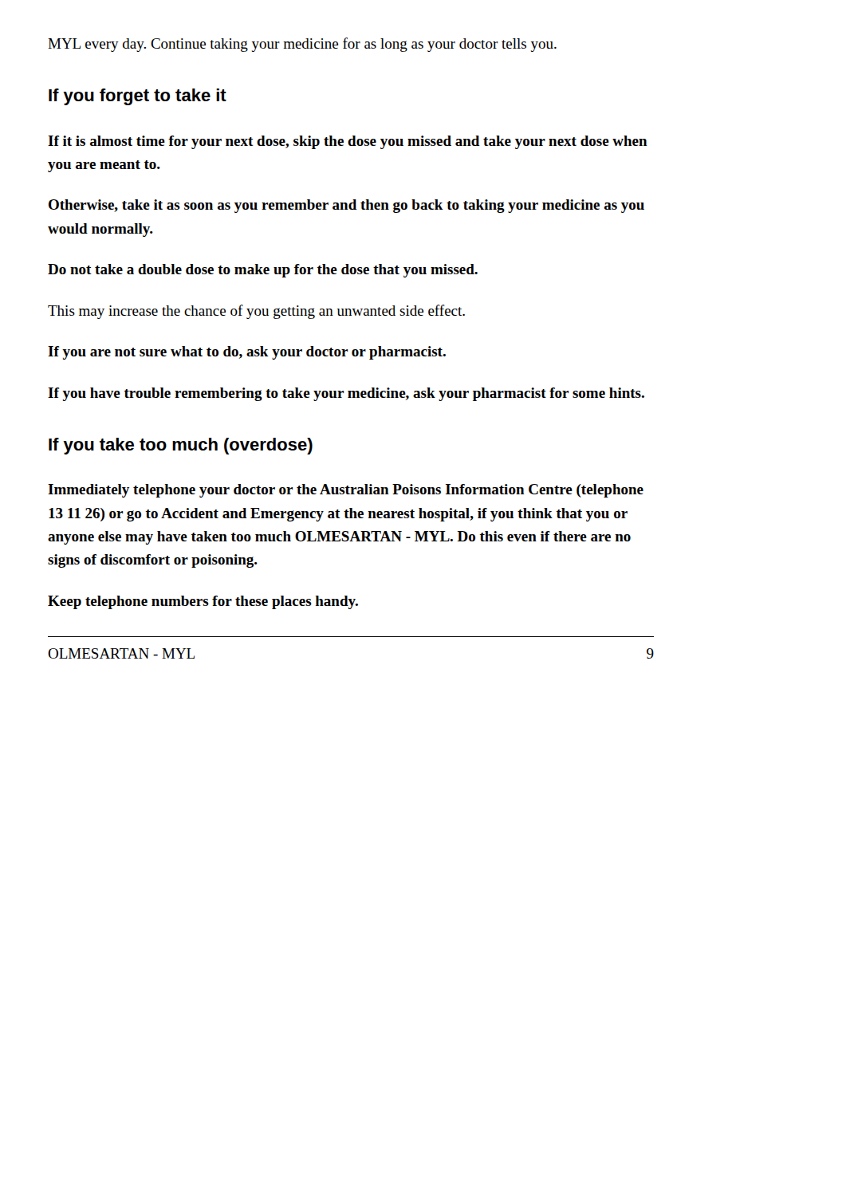MYL every day. Continue taking your medicine for as long as your doctor tells you.
If you forget to take it
If it is almost time for your next dose, skip the dose you missed and take your next dose when you are meant to.
Otherwise, take it as soon as you remember and then go back to taking your medicine as you would normally.
Do not take a double dose to make up for the dose that you missed.
This may increase the chance of you getting an unwanted side effect.
If you are not sure what to do, ask your doctor or pharmacist.
If you have trouble remembering to take your medicine, ask your pharmacist for some hints.
If you take too much (overdose)
Immediately telephone your doctor or the Australian Poisons Information Centre (telephone 13 11 26) or go to Accident and Emergency at the nearest hospital, if you think that you or anyone else may have taken too much OLMESARTAN - MYL. Do this even if there are no signs of discomfort or poisoning.
Keep telephone numbers for these places handy.
OLMESARTAN - MYL 9